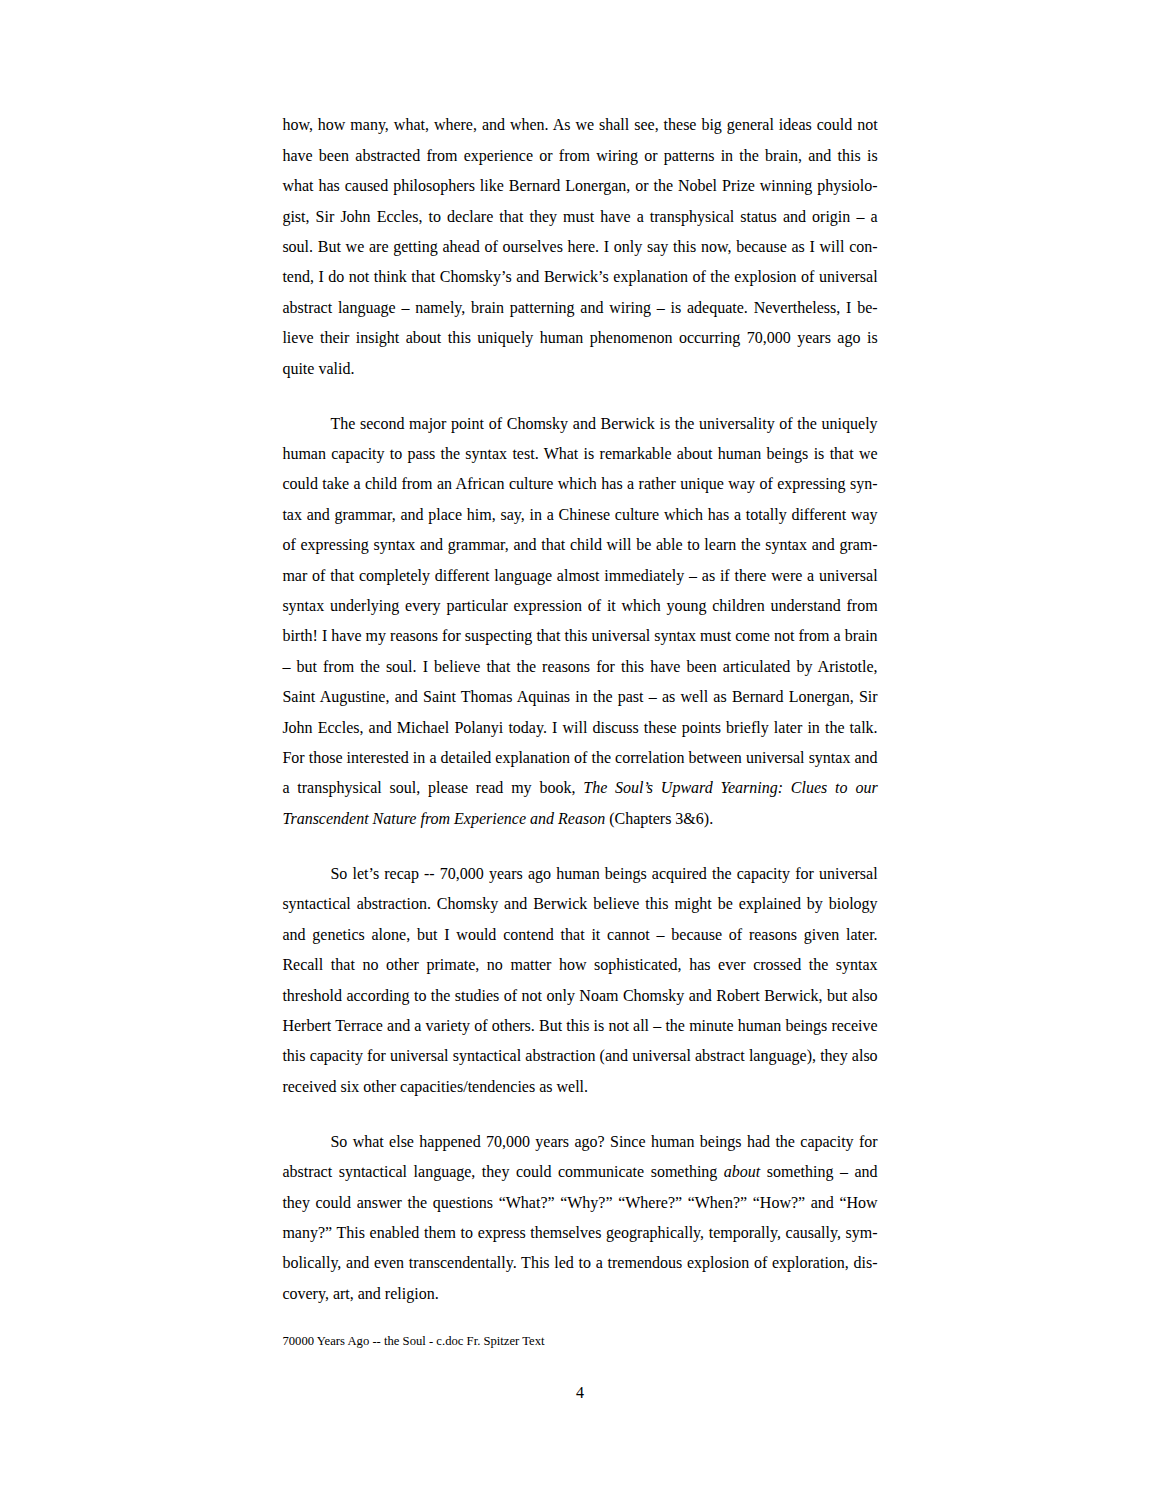how, how many, what, where, and when. As we shall see, these big general ideas could not have been abstracted from experience or from wiring or patterns in the brain, and this is what has caused philosophers like Bernard Lonergan, or the Nobel Prize winning physiologist, Sir John Eccles, to declare that they must have a transphysical status and origin – a soul. But we are getting ahead of ourselves here. I only say this now, because as I will contend, I do not think that Chomsky’s and Berwick’s explanation of the explosion of universal abstract language – namely, brain patterning and wiring – is adequate. Nevertheless, I believe their insight about this uniquely human phenomenon occurring 70,000 years ago is quite valid.
The second major point of Chomsky and Berwick is the universality of the uniquely human capacity to pass the syntax test. What is remarkable about human beings is that we could take a child from an African culture which has a rather unique way of expressing syntax and grammar, and place him, say, in a Chinese culture which has a totally different way of expressing syntax and grammar, and that child will be able to learn the syntax and grammar of that completely different language almost immediately – as if there were a universal syntax underlying every particular expression of it which young children understand from birth! I have my reasons for suspecting that this universal syntax must come not from a brain – but from the soul. I believe that the reasons for this have been articulated by Aristotle, Saint Augustine, and Saint Thomas Aquinas in the past – as well as Bernard Lonergan, Sir John Eccles, and Michael Polanyi today. I will discuss these points briefly later in the talk. For those interested in a detailed explanation of the correlation between universal syntax and a transphysical soul, please read my book, The Soul’s Upward Yearning: Clues to our Transcendent Nature from Experience and Reason (Chapters 3&6).
So let’s recap -- 70,000 years ago human beings acquired the capacity for universal syntactical abstraction. Chomsky and Berwick believe this might be explained by biology and genetics alone, but I would contend that it cannot – because of reasons given later. Recall that no other primate, no matter how sophisticated, has ever crossed the syntax threshold according to the studies of not only Noam Chomsky and Robert Berwick, but also Herbert Terrace and a variety of others. But this is not all – the minute human beings receive this capacity for universal syntactical abstraction (and universal abstract language), they also received six other capacities/tendencies as well.
So what else happened 70,000 years ago? Since human beings had the capacity for abstract syntactical language, they could communicate something about something – and they could answer the questions “What?” “Why?” “Where?” “When?” “How?” and “How many?” This enabled them to express themselves geographically, temporally, causally, symbolically, and even transcendentally. This led to a tremendous explosion of exploration, discovery, art, and religion.
70000 Years Ago -- the Soul - c.doc Fr. Spitzer Text
4